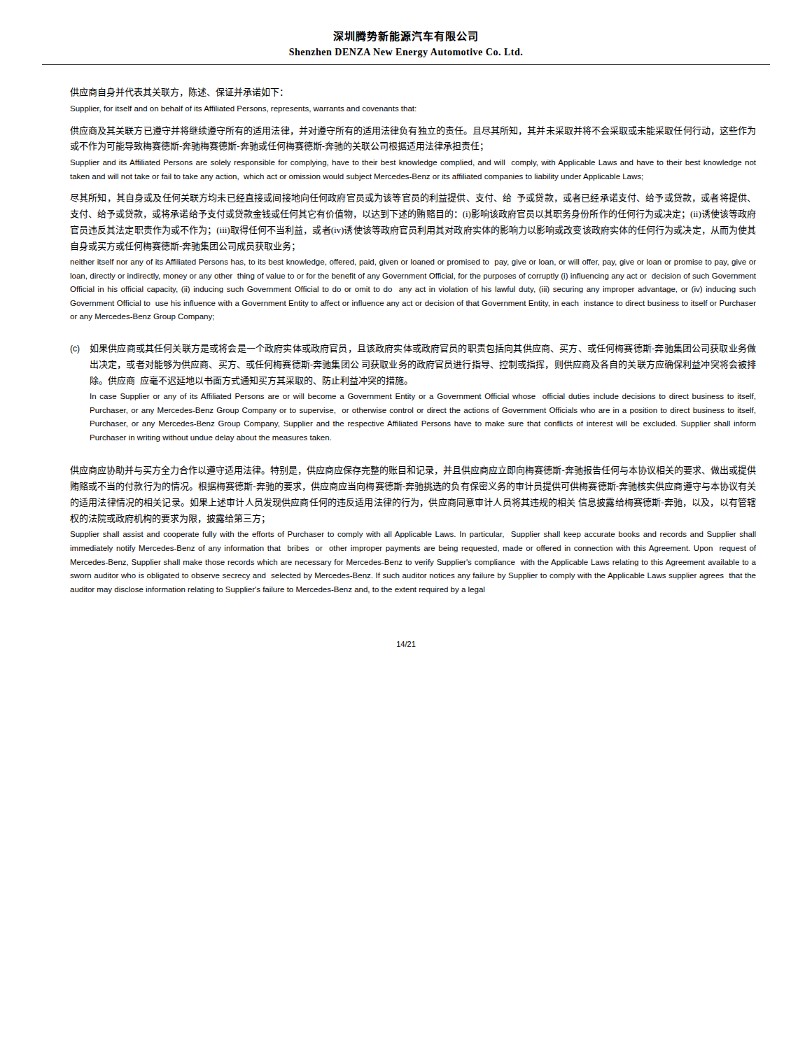深圳腾势新能源汽车有限公司
Shenzhen DENZA New Energy Automotive Co. Ltd.
供应商自身并代表其关联方，陈述、保证并承诺如下：
Supplier, for itself and on behalf of its Affiliated Persons, represents, warrants and covenants that:
供应商及其关联方已遵守并将继续遵守所有的适用法律，并对遵守所有的适用法律负有独立的责任。且尽其所知，其并未采取并将不会采取或未能采取任何行动，这些作为或不作为可能导致梅赛德斯-奔驰梅赛德斯-奔驰或任何梅赛德斯-奔驰的关联公司根据适用法律承担责任；
Supplier and its Affiliated Persons are solely responsible for complying, have to their best knowledge complied, and will comply, with Applicable Laws and have to their best knowledge not taken and will not take or fail to take any action, which act or omission would subject Mercedes-Benz or its affiliated companies to liability under Applicable Laws;
尽其所知，其自身或及任何关联方均未已经直接或间接地向任何政府官员或为该等官员的利益提供、支付、给 予或贷款，或者已经承诺支付、给予或贷款，或者将提供、支付、给予或贷款，或将承诺给予支付或贷款金钱或任何其它有价值物，以达到下述的贿赂目的：(i)影响该政府官员以其职务身份所作的任何行为或决定；(ii)诱使该等政府官员违反其法定职责作为或不作为；(iii)取得任何不当利益，或者(iv)诱使该等政府官员利用其对政府实体的影响力以影响或改变该政府实体的任何行为或决定，从而为使其自身或买方或任何梅赛德斯-奔驰集团公司成员获取业务；
neither itself nor any of its Affiliated Persons has, to its best knowledge, offered, paid, given or loaned or promised to pay, give or loan, or will offer, pay, give or loan or promise to pay, give or loan, directly or indirectly, money or any other thing of value to or for the benefit of any Government Official, for the purposes of corruptly (i) influencing any act or decision of such Government Official in his official capacity, (ii) inducing such Government Official to do or omit to do any act in violation of his lawful duty, (iii) securing any improper advantage, or (iv) inducing such Government Official to use his influence with a Government Entity to affect or influence any act or decision of that Government Entity, in each instance to direct business to itself or Purchaser or any Mercedes-Benz Group Company;
(c)
如果供应商或其任何关联方是或将会是一个政府实体或政府官员，且该政府实体或政府官员的职责包括向其供应商、买方、或任何梅赛德斯-奔驰集团公司获取业务做出决定，或者对能够为供应商、买方、或任何梅赛德斯-奔驰集团公 司获取业务的政府官员进行指导、控制或指挥，则供应商及各自的关联方应确保利益冲突将会被排除。供应商 应毫不迟延地以书面方式通知买方其采取的、防止利益冲突的措施。
In case Supplier or any of its Affiliated Persons are or will become a Government Entity or a Government Official whose official duties include decisions to direct business to itself, Purchaser, or any Mercedes-Benz Group Company or to supervise, or otherwise control or direct the actions of Government Officials who are in a position to direct business to itself, Purchaser, or any Mercedes-Benz Group Company, Supplier and the respective Affiliated Persons have to make sure that conflicts of interest will be excluded. Supplier shall inform Purchaser in writing without undue delay about the measures taken.
供应商应协助并与买方全力合作以遵守适用法律。特别是，供应商应保存完整的账目和记录，并且供应商应立即向梅赛德斯-奔驰报告任何与本协议相关的要求、做出或提供贿赂或不当的付款行为的情况。根据梅赛德斯-奔驰的要求，供应商应当向梅赛德斯-奔驰挑选的负有保密义务的审计员提供可供梅赛德斯-奔驰核实供应商遵守与本协议有关的适用法律情况的相关记录。如果上述审计人员发现供应商任何的违反适用法律的行为，供应商同意审计人员将其违规的相关 信息披露给梅赛德斯-奔驰，以及，以有管辖权的法院或政府机构的要求为限，披露给第三方；
Supplier shall assist and cooperate fully with the efforts of Purchaser to comply with all Applicable Laws. In particular, Supplier shall keep accurate books and records and Supplier shall immediately notify Mercedes-Benz of any information that bribes or other improper payments are being requested, made or offered in connection with this Agreement. Upon request of Mercedes-Benz, Supplier shall make those records which are necessary for Mercedes-Benz to verify Supplier's compliance with the Applicable Laws relating to this Agreement available to a sworn auditor who is obligated to observe secrecy and selected by Mercedes-Benz. If such auditor notices any failure by Supplier to comply with the Applicable Laws supplier agrees that the auditor may disclose information relating to Supplier's failure to Mercedes-Benz and, to the extent required by a legal
14/21